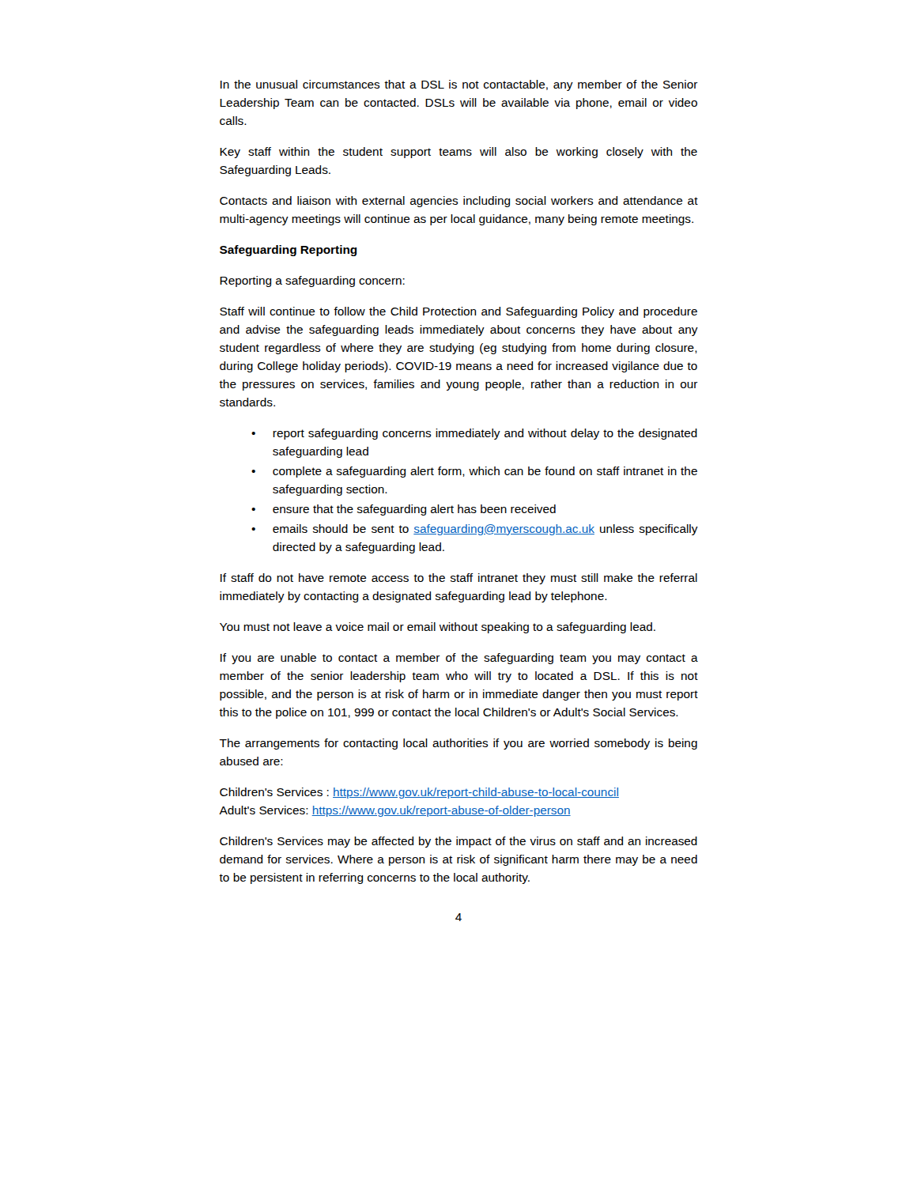In the unusual circumstances that a DSL is not contactable, any member of the Senior Leadership Team can be contacted. DSLs will be available via phone, email or video calls.
Key staff within the student support teams will also be working closely with the Safeguarding Leads.
Contacts and liaison with external agencies including social workers and attendance at multi-agency meetings will continue as per local guidance, many being remote meetings.
Safeguarding Reporting
Reporting a safeguarding concern:
Staff will continue to follow the Child Protection and Safeguarding Policy and procedure and advise the safeguarding leads immediately about concerns they have about any student regardless of where they are studying (eg studying from home during closure, during College holiday periods). COVID-19 means a need for increased vigilance due to the pressures on services, families and young people, rather than a reduction in our standards.
report safeguarding concerns immediately and without delay to the designated safeguarding lead
complete a safeguarding alert form, which can be found on staff intranet in the safeguarding section.
ensure that the safeguarding alert has been received
emails should be sent to safeguarding@myerscough.ac.uk unless specifically directed by a safeguarding lead.
If staff do not have remote access to the staff intranet they must still make the referral immediately by contacting a designated safeguarding lead by telephone.
You must not leave a voice mail or email without speaking to a safeguarding lead.
If you are unable to contact a member of the safeguarding team you may contact a member of the senior leadership team who will try to located a DSL. If this is not possible, and the person is at risk of harm or in immediate danger then you must report this to the police on 101, 999 or contact the local Children's or Adult's Social Services.
The arrangements for contacting local authorities if you are worried somebody is being abused are:
Children's Services : https://www.gov.uk/report-child-abuse-to-local-council
Adult's Services: https://www.gov.uk/report-abuse-of-older-person
Children's Services may be affected by the impact of the virus on staff and an increased demand for services. Where a person is at risk of significant harm there may be a need to be persistent in referring concerns to the local authority.
4